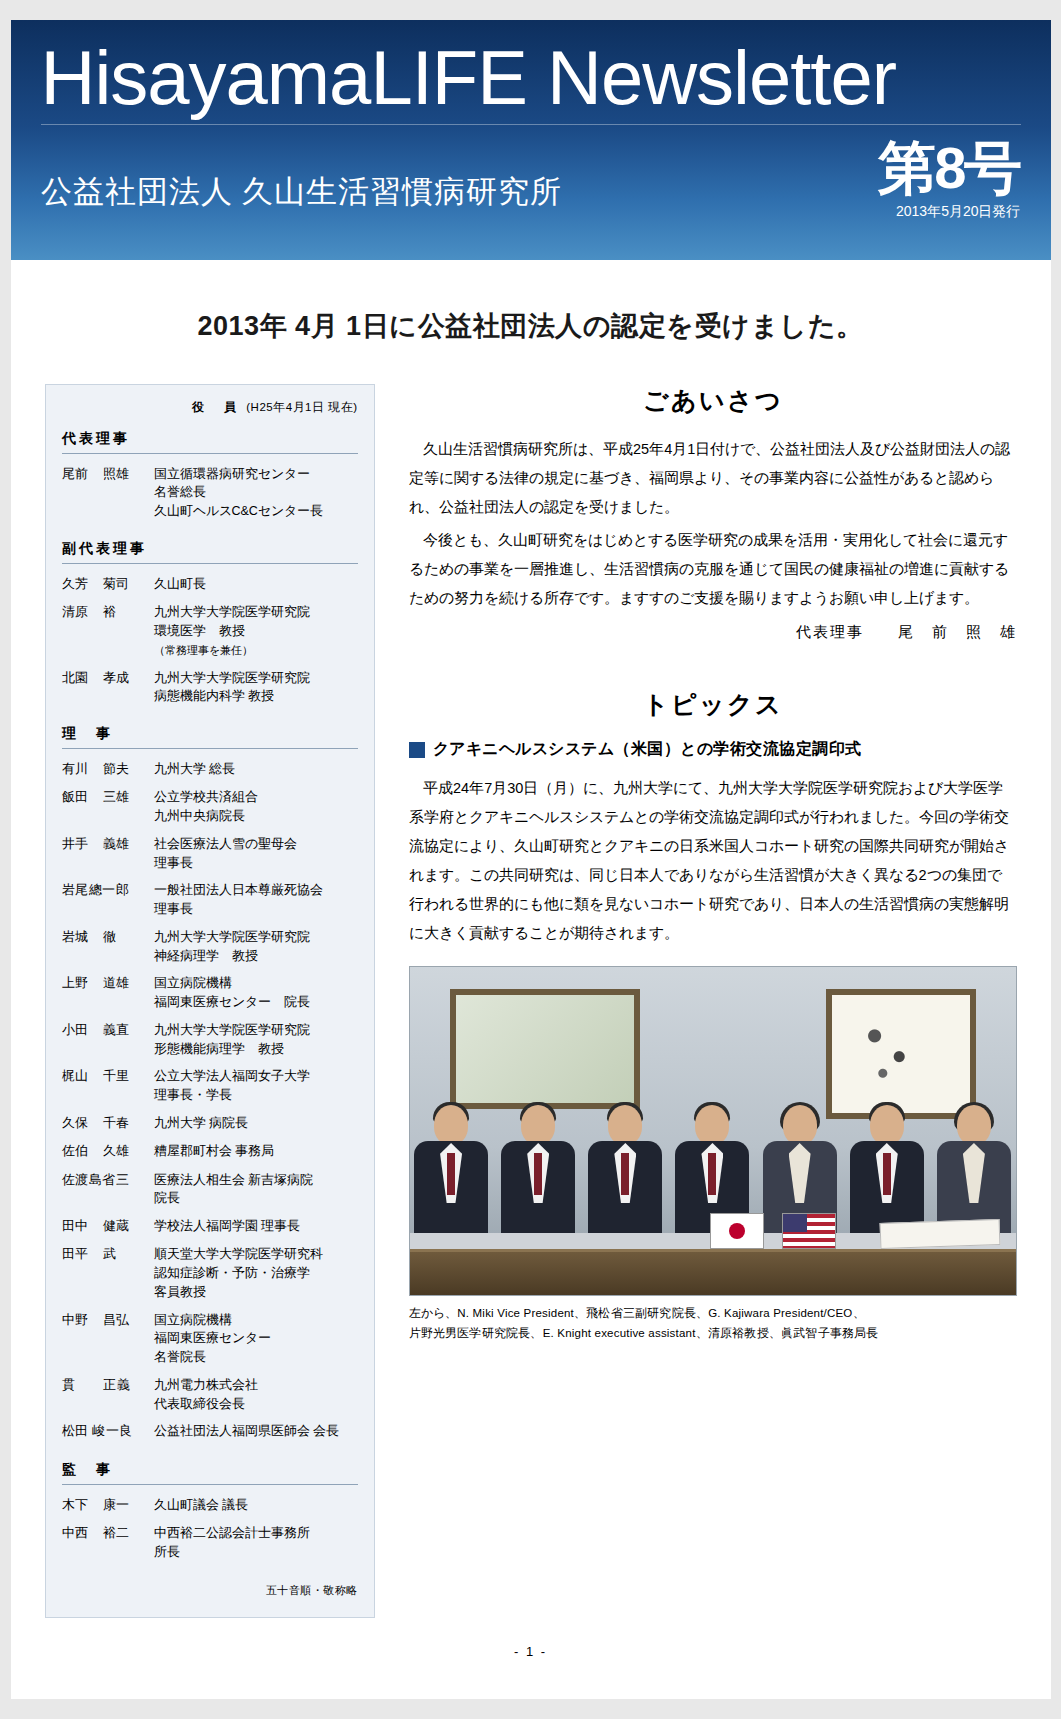HisayamaLIFE Newsletter
公益社団法人 久山生活習慣病研究所
第8号
2013年5月20日発行
2013年 4月 1日に公益社団法人の認定を受けました。
役　員(H25年4月1日 現在)
代表理事
| 尾前 照雄 | 国立循環器病研究センター 名誉総長 久山町ヘルスC&Cセンター長 |
副代表理事
| 久芳 菊司 | 久山町長 |
| 清原 裕 | 九州大学大学院医学研究院 環境医学 教授 （常務理事を兼任） |
| 北園 孝成 | 九州大学大学院医学研究院 病態機能内科学 教授 |
理　事
| 有川 節夫 | 九州大学 総長 |
| 飯田 三雄 | 公立学校共済組合 九州中央病院長 |
| 井手 義雄 | 社会医療法人雪の聖母会 理事長 |
| 岩尾總一郎 | 一般社団法人日本尊厳死協会 理事長 |
| 岩城 徹 | 九州大学大学院医学研究院 神経病理学 教授 |
| 上野 道雄 | 国立病院機構 福岡東医療センター 院長 |
| 小田 義直 | 九州大学大学院医学研究院 形態機能病理学 教授 |
| 梶山 千里 | 公立大学法人福岡女子大学 理事長・学長 |
| 久保 千春 | 九州大学 病院長 |
| 佐伯 久雄 | 糟屋郡町村会 事務局 |
| 佐渡島省三 | 医療法人相生会 新吉塚病院 院長 |
| 田中 健蔵 | 学校法人福岡学園 理事長 |
| 田平 武 | 順天堂大学大学院医学研究科 認知症診断・予防・治療学 客員教授 |
| 中野 昌弘 | 国立病院機構 福岡東医療センター 名誉院長 |
| 貫 正義 | 九州電力株式会社 代表取締役会長 |
| 松田 峻一良 | 公益社団法人福岡県医師会 会長 |
監　事
| 木下 康一 | 久山町議会 議長 |
| 中西 裕二 | 中西裕二公認会計士事務所 所長 |
五十音順・敬称略
ごあいさつ
久山生活習慣病研究所は、平成25年4月1日付けで、公益社団法人及び公益財団法人の認定等に関する法律の規定に基づき、福岡県より、その事業内容に公益性があると認められ、公益社団法人の認定を受けました。
今後とも、久山町研究をはじめとする医学研究の成果を活用・実用化して社会に還元するための事業を一層推進し、生活習慣病の克服を通じて国民の健康福祉の増進に貢献するための努力を続ける所存です。ますすのご支援を賜りますようお願い申し上げます。
代表理事　　尾　前　照　雄
トピックス
クアキニヘルスシステム（米国）との学術交流協定調印式
平成24年7月30日（月）に、九州大学にて、九州大学大学院医学研究院および大学医学系学府とクアキニヘルスシステムとの学術交流協定調印式が行われました。今回の学術交流協定により、久山町研究とクアキニの日系米国人コホート研究の国際共同研究が開始されます。この共同研究は、同じ日本人でありながら生活習慣が大きく異なる2つの集団で行われる世界的にも他に類を見ないコホート研究であり、日本人の生活習慣病の実態解明に大きく貢献することが期待されます。
左から、N. Miki Vice President、飛松省三副研究院長、G. Kajiwara President/CEO、
片野光男医学研究院長、E. Knight executive assistant、清原裕教授、眞武智子事務局長
- 1 -